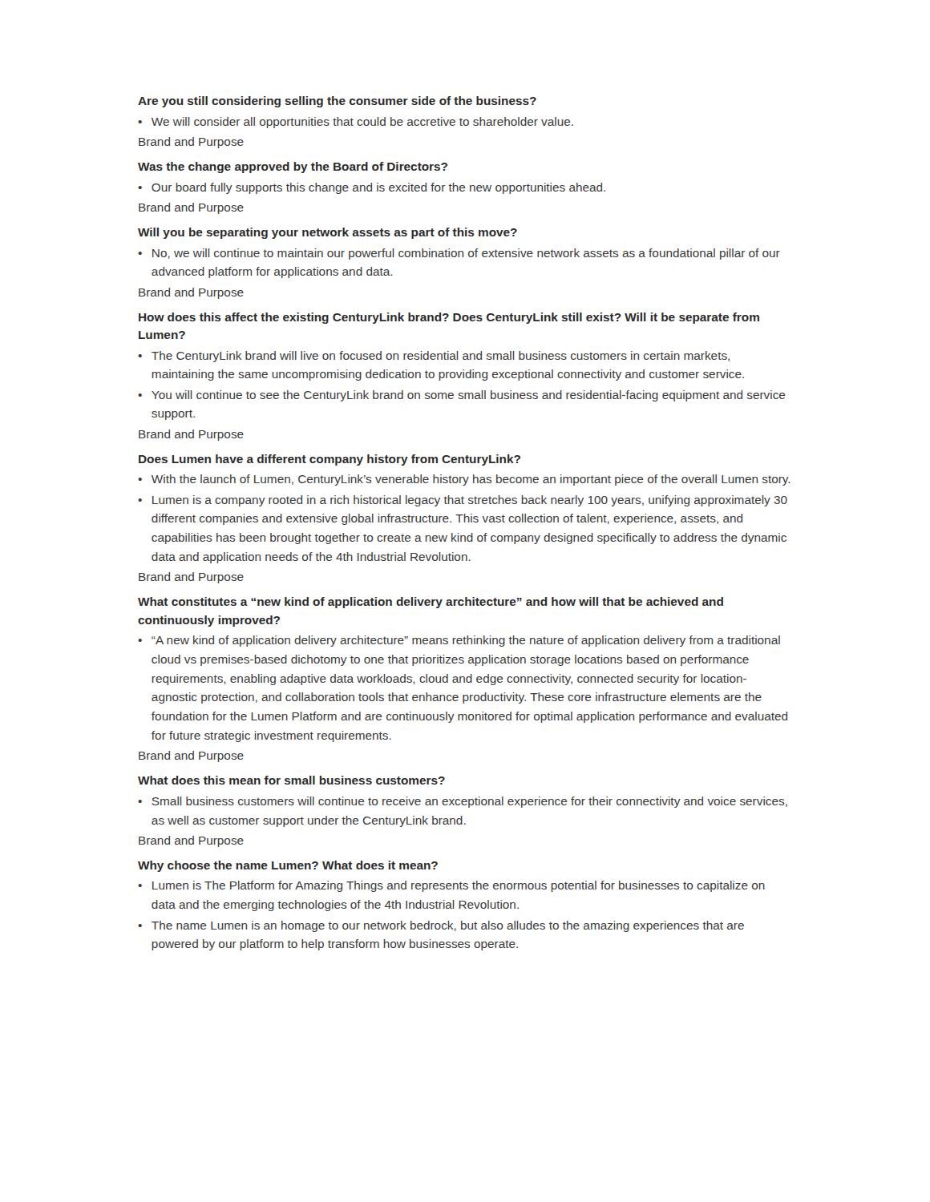Are you still considering selling the consumer side of the business?
We will consider all opportunities that could be accretive to shareholder value.
Brand and Purpose
Was the change approved by the Board of Directors?
Our board fully supports this change and is excited for the new opportunities ahead.
Brand and Purpose
Will you be separating your network assets as part of this move?
No, we will continue to maintain our powerful combination of extensive network assets as a foundational pillar of our advanced platform for applications and data.
Brand and Purpose
How does this affect the existing CenturyLink brand? Does CenturyLink still exist? Will it be separate from Lumen?
The CenturyLink brand will live on focused on residential and small business customers in certain markets, maintaining the same uncompromising dedication to providing exceptional connectivity and customer service.
You will continue to see the CenturyLink brand on some small business and residential-facing equipment and service support.
Brand and Purpose
Does Lumen have a different company history from CenturyLink?
With the launch of Lumen, CenturyLink’s venerable history has become an important piece of the overall Lumen story.
Lumen is a company rooted in a rich historical legacy that stretches back nearly 100 years, unifying approximately 30 different companies and extensive global infrastructure. This vast collection of talent, experience, assets, and capabilities has been brought together to create a new kind of company designed specifically to address the dynamic data and application needs of the 4th Industrial Revolution.
Brand and Purpose
What constitutes a “new kind of application delivery architecture” and how will that be achieved and continuously improved?
“A new kind of application delivery architecture” means rethinking the nature of application delivery from a traditional cloud vs premises-based dichotomy to one that prioritizes application storage locations based on performance requirements, enabling adaptive data workloads, cloud and edge connectivity, connected security for location-agnostic protection, and collaboration tools that enhance productivity. These core infrastructure elements are the foundation for the Lumen Platform and are continuously monitored for optimal application performance and evaluated for future strategic investment requirements.
Brand and Purpose
What does this mean for small business customers?
Small business customers will continue to receive an exceptional experience for their connectivity and voice services, as well as customer support under the CenturyLink brand.
Brand and Purpose
Why choose the name Lumen? What does it mean?
Lumen is The Platform for Amazing Things and represents the enormous potential for businesses to capitalize on data and the emerging technologies of the 4th Industrial Revolution.
The name Lumen is an homage to our network bedrock, but also alludes to the amazing experiences that are powered by our platform to help transform how businesses operate.